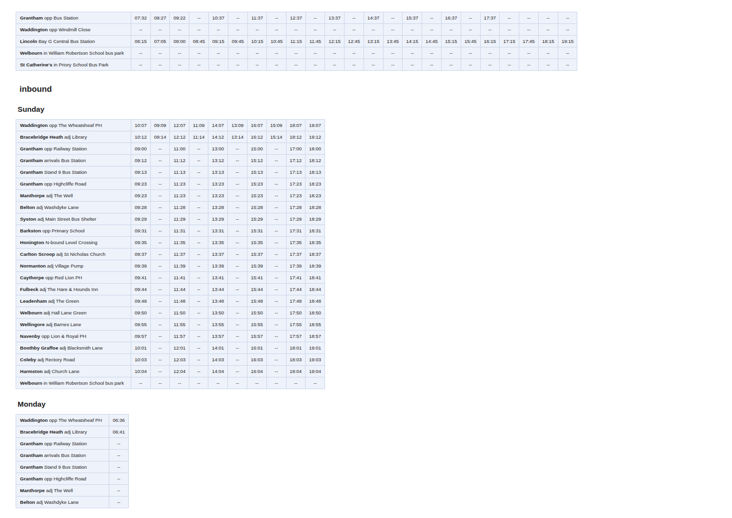| Grantham opp Bus Station | 07:32 | 08:27 | 09:22 | -- | 10:37 | -- | 11:37 | -- | 12:37 | -- | 13:37 | -- | 14:37 | -- | 15:37 | -- | 16:37 | -- | 17:37 | -- | -- | -- | -- |
| Waddington opp Windmill Close | -- | -- | -- | -- | -- | -- | -- | -- | -- | -- | -- | -- | -- | -- | -- | -- | -- | -- | -- | -- | -- | -- | -- |
| Lincoln Bay G Central Bus Station | 06:15 | 07:05 | 08:00 | 08:45 | 09:15 | 09:45 | 10:15 | 10:45 | 11:15 | 11:45 | 12:15 | 12:45 | 13:15 | 13:45 | 14:15 | 14:45 | 15:15 | 15:45 | 16:15 | 17:15 | 17:45 | 18:15 | 19:15 |
| Welbourn in William Robertson School bus park | -- | -- | -- | -- | -- | -- | -- | -- | -- | -- | -- | -- | -- | -- | -- | -- | -- | -- | -- | -- | -- | -- | -- |
| St Catherine's in Priory School Bus Park | -- | -- | -- | -- | -- | -- | -- | -- | -- | -- | -- | -- | -- | -- | -- | -- | -- | -- | -- | -- | -- | -- | -- |
inbound
Sunday
| Waddington opp The Wheatsheaf PH | 10:07 | 09:09 | 12:07 | 11:09 | 14:07 | 13:09 | 16:07 | 15:09 | 18:07 | 19:07 |
| Bracebridge Heath adj Library | 10:12 | 09:14 | 12:12 | 11:14 | 14:12 | 13:14 | 16:12 | 15:14 | 18:12 | 19:12 |
| Grantham opp Railway Station | 09:00 | -- | 11:00 | -- | 13:00 | -- | 15:00 | -- | 17:00 | 18:00 |
| Grantham arrivals Bus Station | 09:12 | -- | 11:12 | -- | 13:12 | -- | 15:12 | -- | 17:12 | 18:12 |
| Grantham Stand 9 Bus Station | 09:13 | -- | 11:13 | -- | 13:13 | -- | 15:13 | -- | 17:13 | 18:13 |
| Grantham opp Highcliffe Road | 09:23 | -- | 11:23 | -- | 13:23 | -- | 15:23 | -- | 17:23 | 18:23 |
| Manthorpe adj The Well | 09:23 | -- | 11:23 | -- | 13:23 | -- | 15:23 | -- | 17:23 | 18:23 |
| Belton adj Washdyke Lane | 09:28 | -- | 11:28 | -- | 13:28 | -- | 15:28 | -- | 17:28 | 18:28 |
| Syston adj Main Street Bus Shelter | 09:29 | -- | 11:29 | -- | 13:29 | -- | 15:29 | -- | 17:29 | 18:29 |
| Barkston opp Primary School | 09:31 | -- | 11:31 | -- | 13:31 | -- | 15:31 | -- | 17:31 | 18:31 |
| Honington N-bound Level Crossing | 09:35 | -- | 11:35 | -- | 13:35 | -- | 15:35 | -- | 17:35 | 18:35 |
| Carlton Scroop adj St Nicholas Church | 09:37 | -- | 11:37 | -- | 13:37 | -- | 15:37 | -- | 17:37 | 18:37 |
| Normanton adj Village Pump | 09:39 | -- | 11:39 | -- | 13:39 | -- | 15:39 | -- | 17:39 | 18:39 |
| Caythorpe opp Red Lion PH | 09:41 | -- | 11:41 | -- | 13:41 | -- | 15:41 | -- | 17:41 | 18:41 |
| Fulbeck adj The Hare & Hounds Inn | 09:44 | -- | 11:44 | -- | 13:44 | -- | 15:44 | -- | 17:44 | 18:44 |
| Leadenham adj The Green | 09:48 | -- | 11:48 | -- | 13:48 | -- | 15:48 | -- | 17:48 | 18:48 |
| Welbourn adj Hall Lane Green | 09:50 | -- | 11:50 | -- | 13:50 | -- | 15:50 | -- | 17:50 | 18:50 |
| Wellingore adj Barnes Lane | 09:55 | -- | 11:55 | -- | 13:55 | -- | 15:55 | -- | 17:55 | 18:55 |
| Navenby opp Lion & Royal PH | 09:57 | -- | 11:57 | -- | 13:57 | -- | 15:57 | -- | 17:57 | 18:57 |
| Boothby Graffoe adj Blacksmith Lane | 10:01 | -- | 12:01 | -- | 14:01 | -- | 16:01 | -- | 18:01 | 19:01 |
| Coleby adj Rectory Road | 10:03 | -- | 12:03 | -- | 14:03 | -- | 16:03 | -- | 18:03 | 19:03 |
| Harmston adj Church Lane | 10:04 | -- | 12:04 | -- | 14:04 | -- | 16:04 | -- | 18:04 | 19:04 |
| Welbourn in William Robertson School bus park | -- | -- | -- | -- | -- | -- | -- | -- | -- | -- |
Monday
| Waddington opp The Wheatsheaf PH | 06:36 |
| Bracebridge Heath adj Library | 06:41 |
| Grantham opp Railway Station | -- |
| Grantham arrivals Bus Station | -- |
| Grantham Stand 9 Bus Station | -- |
| Grantham opp Highcliffe Road | -- |
| Manthorpe adj The Well | -- |
| Belton adj Washdyke Lane | -- |